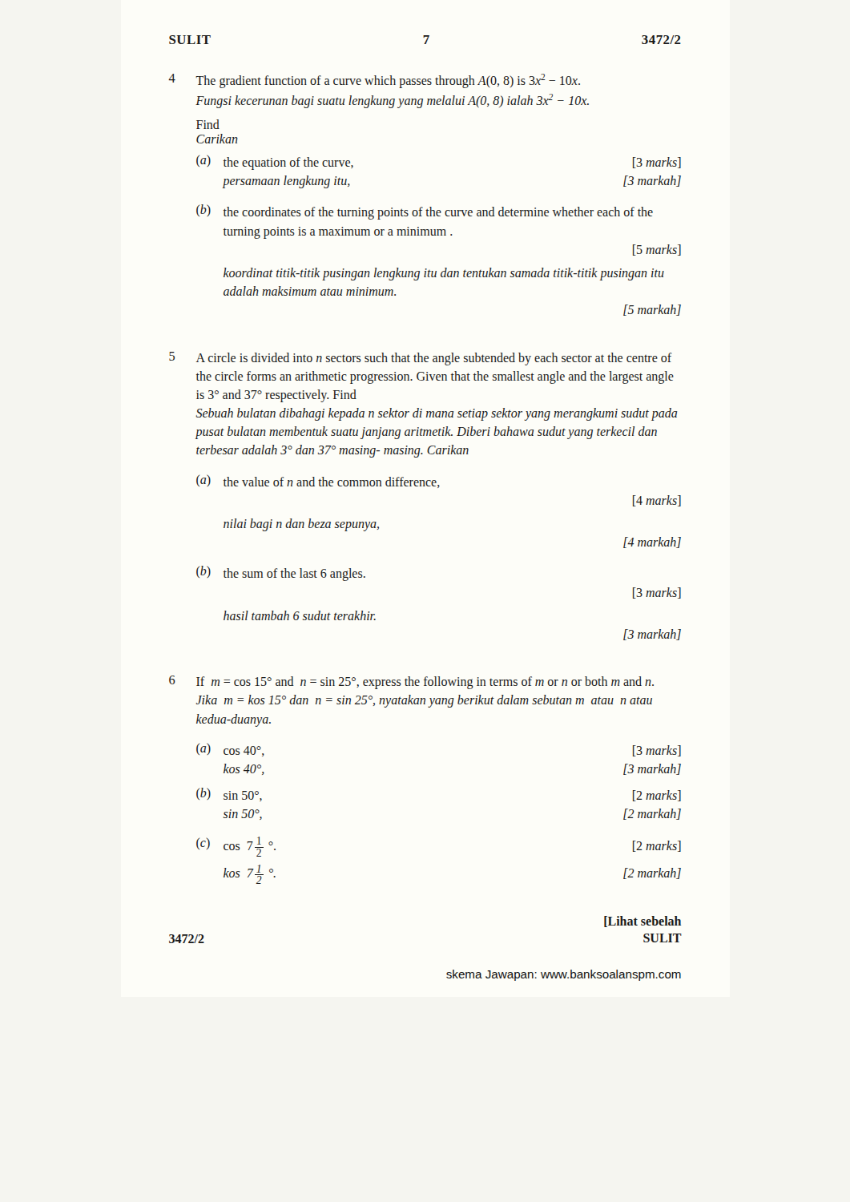SULIT
7
3472/2
4
The gradient function of a curve which passes through A(0, 8) is 3x2 − 10x.
Fungsi kecerunan bagi suatu lengkung yang melalui A(0, 8) ialah 3x2 − 10x.
Find
Carikan
(a)
the equation of the curve,
[3 marks]
persamaan lengkung itu,
[3 markah]
(b)
the coordinates of the turning points of the curve and determine whether each of the turning points is a maximum or a minimum .
[5 marks]
koordinat titik-titik pusingan lengkung itu dan tentukan samada titik-titik pusingan itu adalah maksimum atau minimum.
[5 markah]
5
A circle is divided into n sectors such that the angle subtended by each sector at the centre of the circle forms an arithmetic progression. Given that the smallest angle and the largest angle is 3° and 37° respectively. Find
Sebuah bulatan dibahagi kepada n sektor di mana setiap sektor yang merangkumi sudut pada pusat bulatan membentuk suatu janjang aritmetik. Diberi bahawa sudut yang terkecil dan terbesar adalah 3° dan 37° masing- masing. Carikan
(a)
the value of n and the common difference,
[4 marks]
nilai bagi n dan beza sepunya,
[4 markah]
(b)
the sum of the last 6 angles.
[3 marks]
hasil tambah 6 sudut terakhir.
[3 markah]
6
If m = cos 15° and n = sin 25°, express the following in terms of m or n or both m and n.
Jika m = kos 15° dan n = sin 25°, nyatakan yang berikut dalam sebutan m atau n atau kedua-duanya.
(a)
cos 40°,
[3 marks]
kos 40°,
[3 markah]
(b)
sin 50°,
[2 marks]
sin 50°,
[2 markah]
(c)
cos 712 °.
[2 marks]
kos 712 °.
[2 markah]
3472/2
[Lihat sebelah
SULIT
skema Jawapan: www.banksoalanspm.com